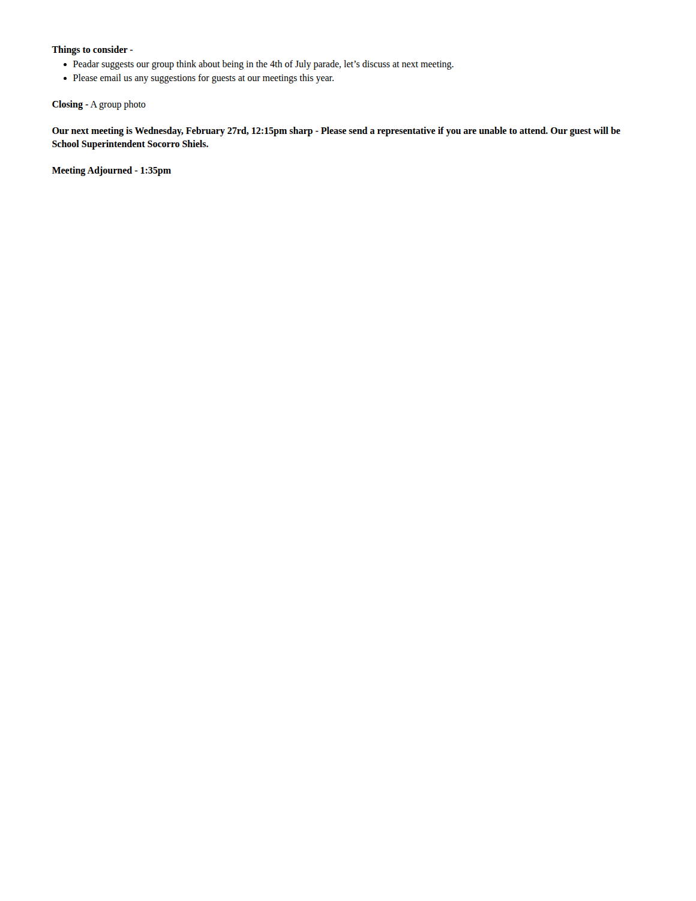Things to consider -
Peadar suggests our group think about being in the 4th of July parade, let’s discuss at next meeting.
Please email us any suggestions for guests at our meetings this year.
Closing - A group photo
Our next meeting is Wednesday, February 27rd, 12:15pm sharp - Please send a representative if you are unable to attend. Our guest will be School Superintendent Socorro Shiels.
Meeting Adjourned - 1:35pm